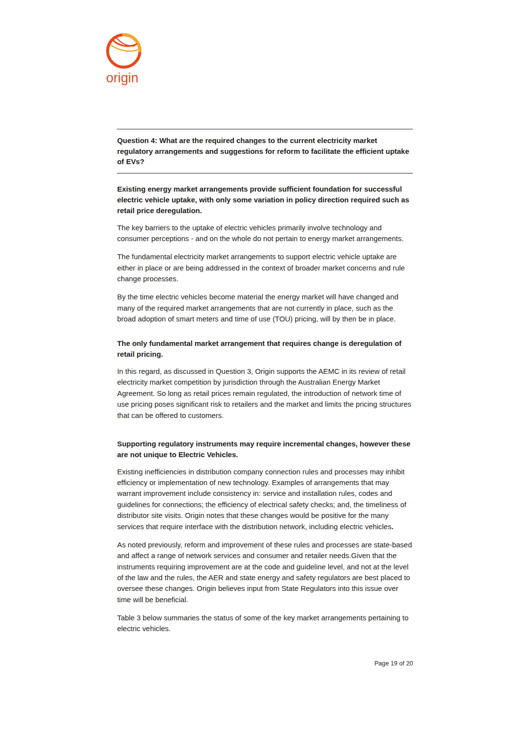origin
Question 4: What are the required changes to the current electricity market regulatory arrangements and suggestions for reform to facilitate the efficient uptake of EVs?
Existing energy market arrangements provide sufficient foundation for successful electric vehicle uptake, with only some variation in policy direction required such as retail price deregulation.
The key barriers to the uptake of electric vehicles primarily involve technology and consumer perceptions - and on the whole do not pertain to energy market arrangements.
The fundamental electricity market arrangements to support electric vehicle uptake are either in place or are being addressed in the context of broader market concerns and rule change processes.
By the time electric vehicles become material the energy market will have changed and many of the required market arrangements that are not currently in place, such as the broad adoption of smart meters and time of use (TOU) pricing, will by then be in place.
The only fundamental market arrangement that requires change is deregulation of retail pricing.
In this regard, as discussed in Question 3, Origin supports the AEMC in its review of retail electricity market competition by jurisdiction through the Australian Energy Market Agreement. So long as retail prices remain regulated, the introduction of network time of use pricing poses significant risk to retailers and the market and limits the pricing structures that can be offered to customers.
Supporting regulatory instruments may require incremental changes, however these are not unique to Electric Vehicles.
Existing inefficiencies in distribution company connection rules and processes may inhibit efficiency or implementation of new technology. Examples of arrangements that may warrant improvement include consistency in: service and installation rules, codes and guidelines for connections; the efficiency of electrical safety checks; and, the timeliness of distributor site visits. Origin notes that these changes would be positive for the many services that require interface with the distribution network, including electric vehicles.
As noted previously, reform and improvement of these rules and processes are state-based and affect a range of network services and consumer and retailer needs.Given that the instruments requiring improvement are at the code and guideline level, and not at the level of the law and the rules, the AER and state energy and safety regulators are best placed to oversee these changes. Origin believes input from State Regulators into this issue over time will be beneficial.
Table 3 below summaries the status of some of the key market arrangements pertaining to electric vehicles.
Page 19 of 20